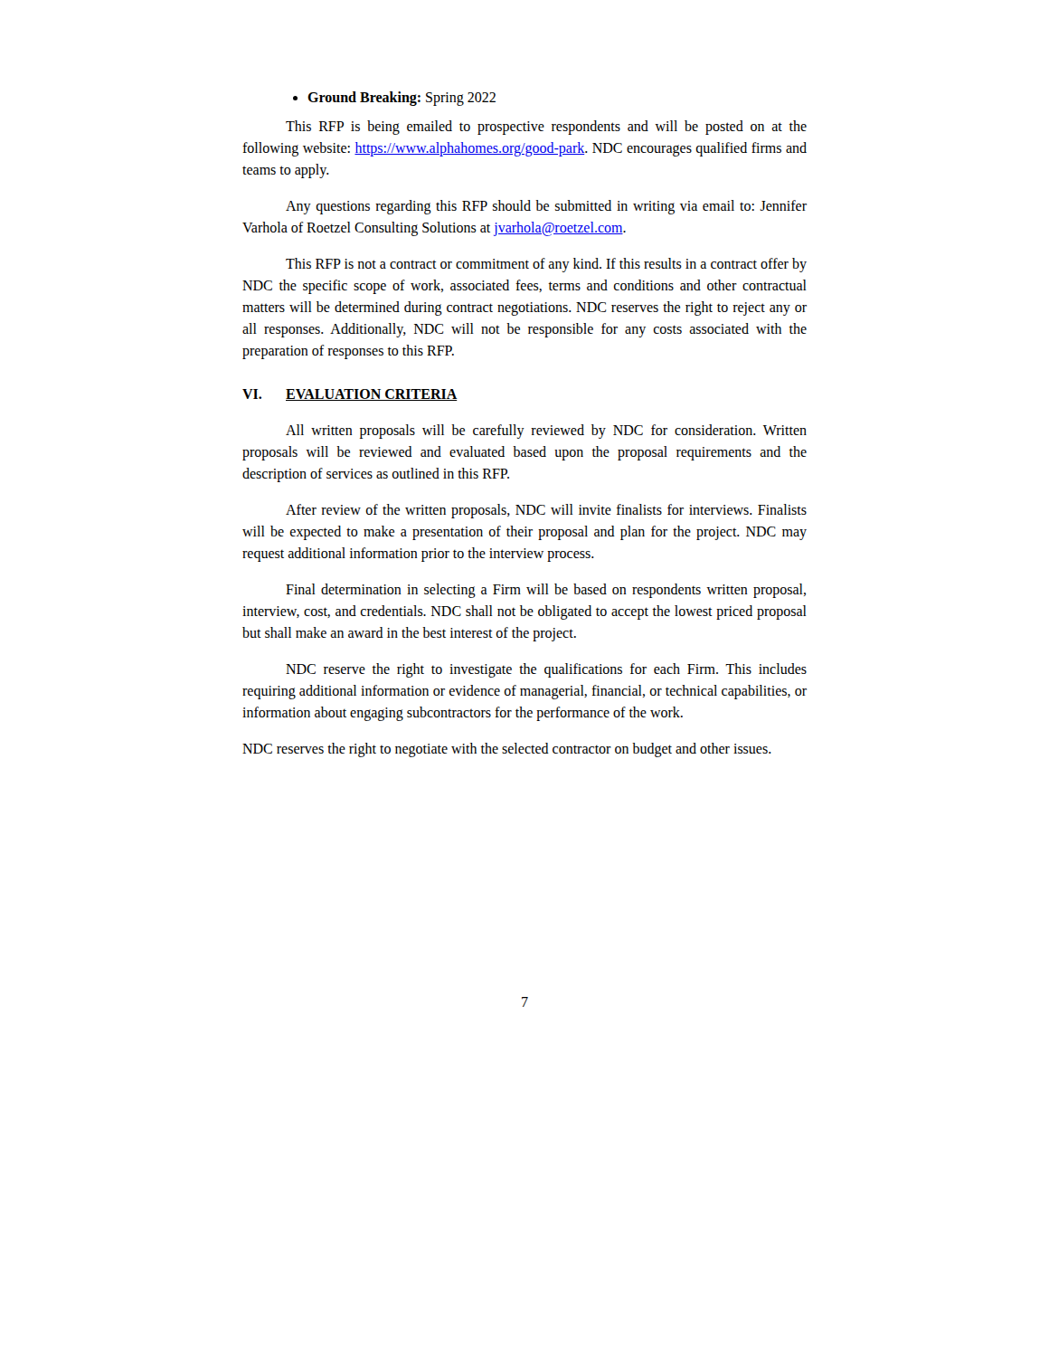Ground Breaking: Spring 2022
This RFP is being emailed to prospective respondents and will be posted on at the following website: https://www.alphahomes.org/good-park. NDC encourages qualified firms and teams to apply.
Any questions regarding this RFP should be submitted in writing via email to: Jennifer Varhola of Roetzel Consulting Solutions at jvarhola@roetzel.com.
This RFP is not a contract or commitment of any kind. If this results in a contract offer by NDC the specific scope of work, associated fees, terms and conditions and other contractual matters will be determined during contract negotiations. NDC reserves the right to reject any or all responses. Additionally, NDC will not be responsible for any costs associated with the preparation of responses to this RFP.
VI. EVALUATION CRITERIA
All written proposals will be carefully reviewed by NDC for consideration. Written proposals will be reviewed and evaluated based upon the proposal requirements and the description of services as outlined in this RFP.
After review of the written proposals, NDC will invite finalists for interviews. Finalists will be expected to make a presentation of their proposal and plan for the project. NDC may request additional information prior to the interview process.
Final determination in selecting a Firm will be based on respondents written proposal, interview, cost, and credentials. NDC shall not be obligated to accept the lowest priced proposal but shall make an award in the best interest of the project.
NDC reserve the right to investigate the qualifications for each Firm. This includes requiring additional information or evidence of managerial, financial, or technical capabilities, or information about engaging subcontractors for the performance of the work.
NDC reserves the right to negotiate with the selected contractor on budget and other issues.
7